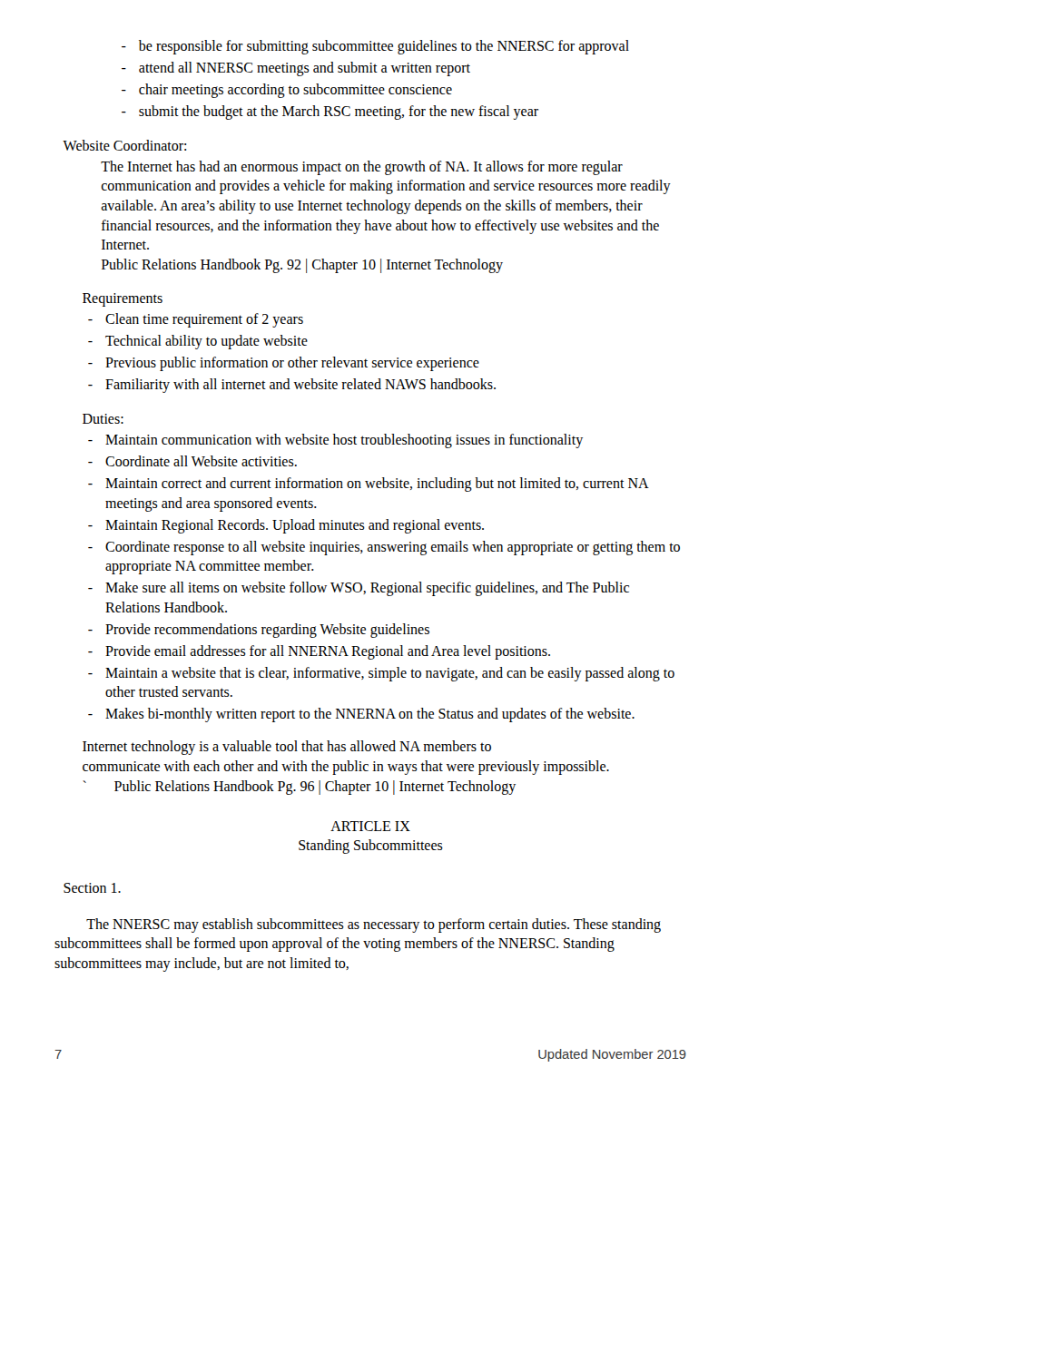be responsible for submitting subcommittee guidelines to the NNERSC for approval
attend all NNERSC meetings and submit a written report
chair meetings according to subcommittee conscience
submit the budget at the March RSC meeting, for the new fiscal year
Website Coordinator:
The Internet has had an enormous impact on the growth of NA. It allows for more regular communication and provides a vehicle for making information and service resources more readily available. An area’s ability to use Internet technology depends on the skills of members, their financial resources, and the information they have about how to effectively use websites and the Internet.
Public Relations Handbook Pg. 92 | Chapter 10 | Internet Technology
Requirements
Clean time requirement of 2 years
Technical ability to update website
Previous public information or other relevant service experience
Familiarity with all internet and website related NAWS handbooks.
Duties:
Maintain communication with website host troubleshooting issues in functionality
Coordinate all Website activities.
Maintain correct and current information on website, including but not limited to, current NA meetings and area sponsored events.
Maintain Regional Records. Upload minutes and regional events.
Coordinate response to all website inquiries, answering emails when appropriate or getting them to appropriate NA committee member.
Make sure all items on website follow WSO, Regional specific guidelines, and The Public Relations Handbook.
Provide recommendations regarding Website guidelines
Provide email addresses for all NNERNA Regional and Area level positions.
Maintain a website that is clear, informative, simple to navigate, and can be easily passed along to other trusted servants.
Makes bi-monthly written report to the NNERNA on the Status and updates of the website.
Internet technology is a valuable tool that has allowed NA members to
communicate with each other and with the public in ways that were previously impossible.
`Public Relations Handbook Pg. 96 | Chapter 10 | Internet Technology
ARTICLE IX
Standing Subcommittees
Section 1.
The NNERSC may establish subcommittees as necessary to perform certain duties. These standing subcommittees shall be formed upon approval of the voting members of the NNERSC. Standing subcommittees may include, but are not limited to,
7 Updated November 2019